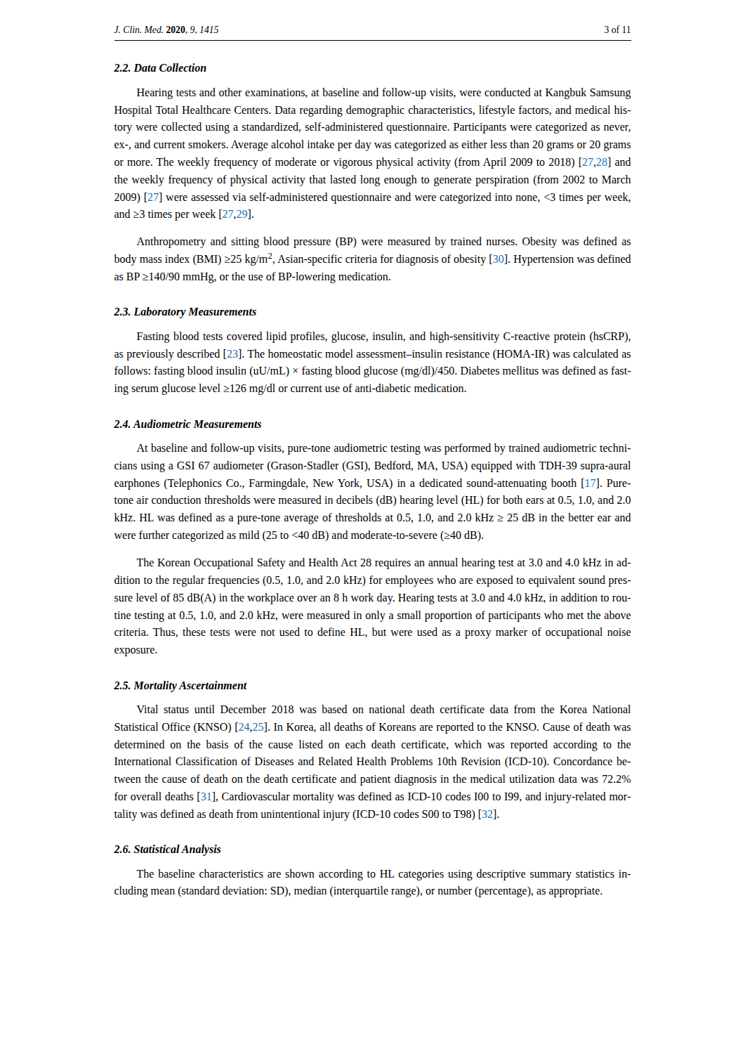J. Clin. Med. 2020, 9, 1415 3 of 11
2.2. Data Collection
Hearing tests and other examinations, at baseline and follow-up visits, were conducted at Kangbuk Samsung Hospital Total Healthcare Centers. Data regarding demographic characteristics, lifestyle factors, and medical history were collected using a standardized, self-administered questionnaire. Participants were categorized as never, ex-, and current smokers. Average alcohol intake per day was categorized as either less than 20 grams or 20 grams or more. The weekly frequency of moderate or vigorous physical activity (from April 2009 to 2018) [27,28] and the weekly frequency of physical activity that lasted long enough to generate perspiration (from 2002 to March 2009) [27] were assessed via self-administered questionnaire and were categorized into none, <3 times per week, and ≥3 times per week [27,29].
Anthropometry and sitting blood pressure (BP) were measured by trained nurses. Obesity was defined as body mass index (BMI) ≥25 kg/m2, Asian-specific criteria for diagnosis of obesity [30]. Hypertension was defined as BP ≥140/90 mmHg, or the use of BP-lowering medication.
2.3. Laboratory Measurements
Fasting blood tests covered lipid profiles, glucose, insulin, and high-sensitivity C-reactive protein (hsCRP), as previously described [23]. The homeostatic model assessment–insulin resistance (HOMA-IR) was calculated as follows: fasting blood insulin (uU/mL) × fasting blood glucose (mg/dl)/450. Diabetes mellitus was defined as fasting serum glucose level ≥126 mg/dl or current use of anti-diabetic medication.
2.4. Audiometric Measurements
At baseline and follow-up visits, pure-tone audiometric testing was performed by trained audiometric technicians using a GSI 67 audiometer (Grason-Stadler (GSI), Bedford, MA, USA) equipped with TDH-39 supra-aural earphones (Telephonics Co., Farmingdale, New York, USA) in a dedicated sound-attenuating booth [17]. Pure-tone air conduction thresholds were measured in decibels (dB) hearing level (HL) for both ears at 0.5, 1.0, and 2.0 kHz. HL was defined as a pure-tone average of thresholds at 0.5, 1.0, and 2.0 kHz ≥ 25 dB in the better ear and were further categorized as mild (25 to <40 dB) and moderate-to-severe (≥40 dB).
The Korean Occupational Safety and Health Act 28 requires an annual hearing test at 3.0 and 4.0 kHz in addition to the regular frequencies (0.5, 1.0, and 2.0 kHz) for employees who are exposed to equivalent sound pressure level of 85 dB(A) in the workplace over an 8 h work day. Hearing tests at 3.0 and 4.0 kHz, in addition to routine testing at 0.5, 1.0, and 2.0 kHz, were measured in only a small proportion of participants who met the above criteria. Thus, these tests were not used to define HL, but were used as a proxy marker of occupational noise exposure.
2.5. Mortality Ascertainment
Vital status until December 2018 was based on national death certificate data from the Korea National Statistical Office (KNSO) [24,25]. In Korea, all deaths of Koreans are reported to the KNSO. Cause of death was determined on the basis of the cause listed on each death certificate, which was reported according to the International Classification of Diseases and Related Health Problems 10th Revision (ICD-10). Concordance between the cause of death on the death certificate and patient diagnosis in the medical utilization data was 72.2% for overall deaths [31], Cardiovascular mortality was defined as ICD-10 codes I00 to I99, and injury-related mortality was defined as death from unintentional injury (ICD-10 codes S00 to T98) [32].
2.6. Statistical Analysis
The baseline characteristics are shown according to HL categories using descriptive summary statistics including mean (standard deviation: SD), median (interquartile range), or number (percentage), as appropriate.